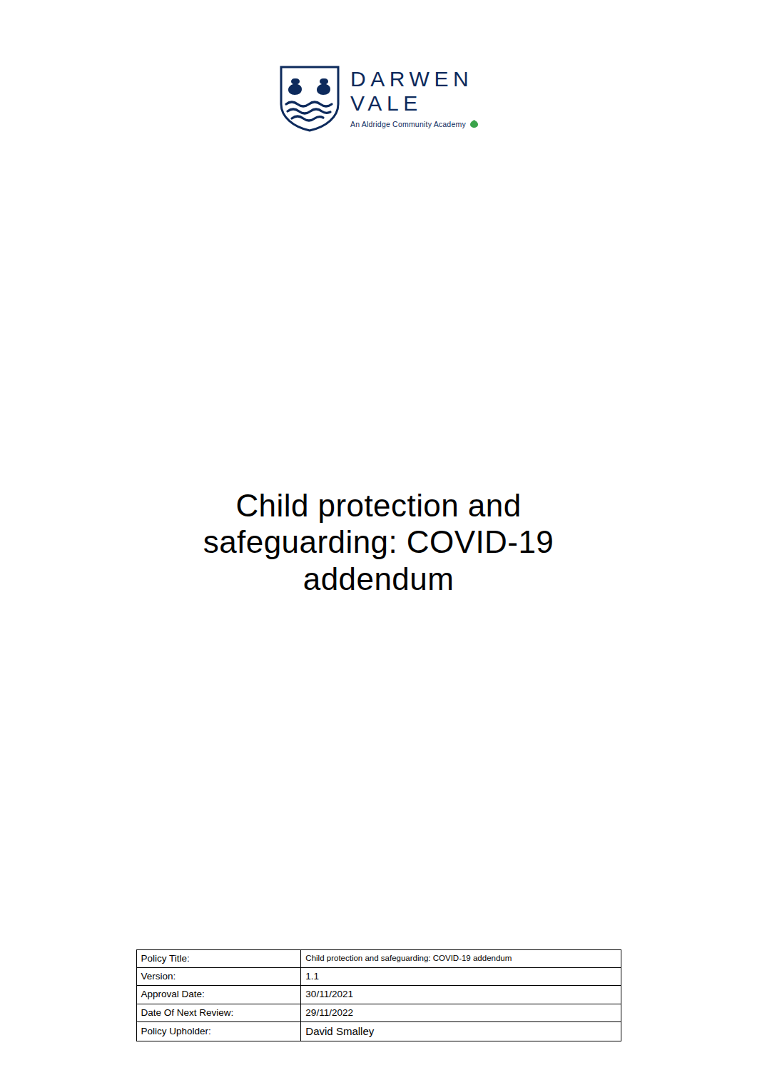DARWEN VALE An Aldridge Community Academy
Child protection and safeguarding: COVID-19 addendum
| Policy Title: | Child protection and safeguarding: COVID-19 addendum |
| Version: | 1.1 |
| Approval Date: | 30/11/2021 |
| Date Of Next Review: | 29/11/2022 |
| Policy Upholder: | David Smalley |